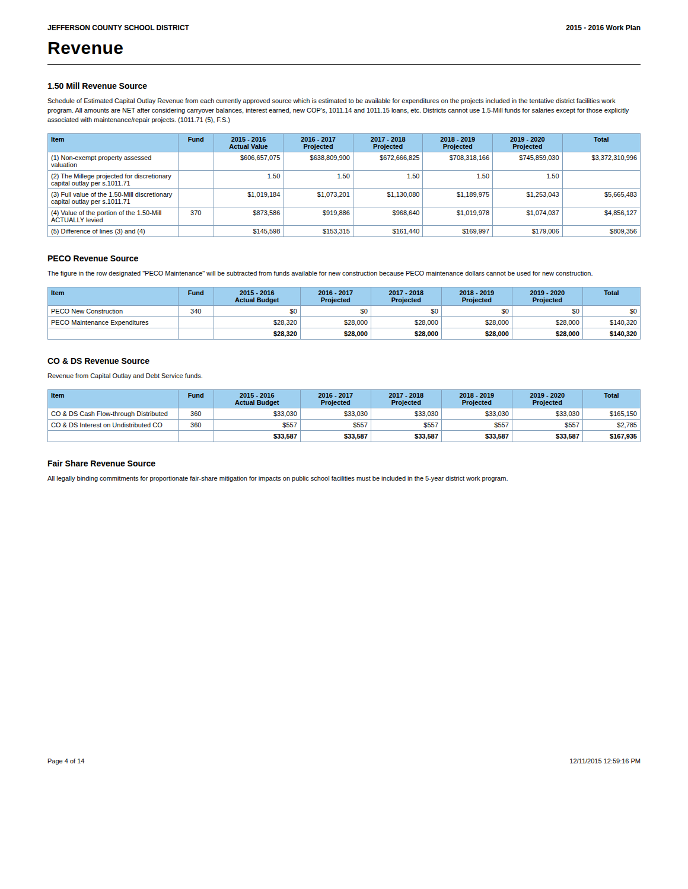JEFFERSON COUNTY SCHOOL DISTRICT 2015 - 2016 Work Plan
Revenue
1.50 Mill Revenue Source
Schedule of Estimated Capital Outlay Revenue from each currently approved source which is estimated to be available for expenditures on the projects included in the tentative district facilities work program. All amounts are NET after considering carryover balances, interest earned, new COP's, 1011.14 and 1011.15 loans, etc. Districts cannot use 1.5-Mill funds for salaries except for those explicitly associated with maintenance/repair projects. (1011.71 (5), F.S.)
| Item | Fund | 2015 - 2016 Actual Value | 2016 - 2017 Projected | 2017 - 2018 Projected | 2018 - 2019 Projected | 2019 - 2020 Projected | Total |
| --- | --- | --- | --- | --- | --- | --- | --- |
| (1) Non-exempt property assessed valuation | | $606,657,075 | $638,809,900 | $672,666,825 | $708,318,166 | $745,859,030 | $3,372,310,996 |
| (2) The Millege projected for discretionary capital outlay per s.1011.71 | | 1.50 | 1.50 | 1.50 | 1.50 | 1.50 | |
| (3) Full value of the 1.50-Mill discretionary capital outlay per s.1011.71 | | $1,019,184 | $1,073,201 | $1,130,080 | $1,189,975 | $1,253,043 | $5,665,483 |
| (4) Value of the portion of the 1.50-Mill ACTUALLY levied | 370 | $873,586 | $919,886 | $968,640 | $1,019,978 | $1,074,037 | $4,856,127 |
| (5) Difference of lines (3) and (4) | | $145,598 | $153,315 | $161,440 | $169,997 | $179,006 | $809,356 |
PECO Revenue Source
The figure in the row designated "PECO Maintenance" will be subtracted from funds available for new construction because PECO maintenance dollars cannot be used for new construction.
| Item | Fund | 2015 - 2016 Actual Budget | 2016 - 2017 Projected | 2017 - 2018 Projected | 2018 - 2019 Projected | 2019 - 2020 Projected | Total |
| --- | --- | --- | --- | --- | --- | --- | --- |
| PECO New Construction | 340 | $0 | $0 | $0 | $0 | $0 | $0 |
| PECO Maintenance Expenditures | | $28,320 | $28,000 | $28,000 | $28,000 | $28,000 | $140,320 |
| | | $28,320 | $28,000 | $28,000 | $28,000 | $28,000 | $140,320 |
CO & DS Revenue Source
Revenue from Capital Outlay and Debt Service funds.
| Item | Fund | 2015 - 2016 Actual Budget | 2016 - 2017 Projected | 2017 - 2018 Projected | 2018 - 2019 Projected | 2019 - 2020 Projected | Total |
| --- | --- | --- | --- | --- | --- | --- | --- |
| CO & DS Cash Flow-through Distributed | 360 | $33,030 | $33,030 | $33,030 | $33,030 | $33,030 | $165,150 |
| CO & DS Interest on Undistributed CO | 360 | $557 | $557 | $557 | $557 | $557 | $2,785 |
| | | $33,587 | $33,587 | $33,587 | $33,587 | $33,587 | $167,935 |
Fair Share Revenue Source
All legally binding commitments for proportionate fair-share mitigation for impacts on public school facilities must be included in the 5-year district work program.
Page 4 of 14 12/11/2015 12:59:16 PM